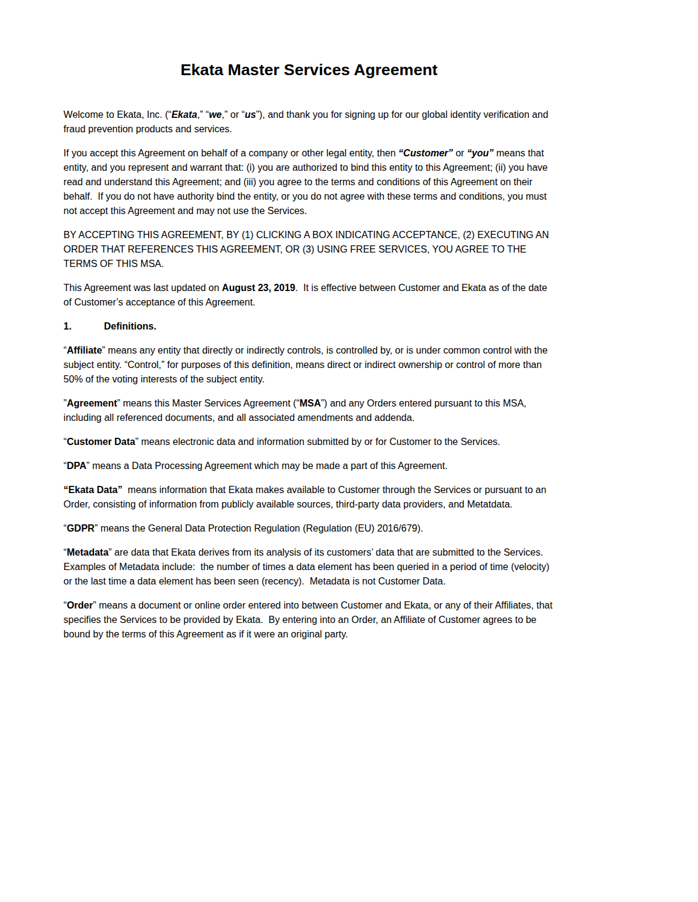Ekata Master Services Agreement
Welcome to Ekata, Inc. (“Ekata,” “we,” or “us”), and thank you for signing up for our global identity verification and fraud prevention products and services.
If you accept this Agreement on behalf of a company or other legal entity, then “Customer” or “you” means that entity, and you represent and warrant that: (i) you are authorized to bind this entity to this Agreement; (ii) you have read and understand this Agreement; and (iii) you agree to the terms and conditions of this Agreement on their behalf. If you do not have authority bind the entity, or you do not agree with these terms and conditions, you must not accept this Agreement and may not use the Services.
BY ACCEPTING THIS AGREEMENT, BY (1) CLICKING A BOX INDICATING ACCEPTANCE, (2) EXECUTING AN ORDER THAT REFERENCES THIS AGREEMENT, OR (3) USING FREE SERVICES, YOU AGREE TO THE TERMS OF THIS MSA.
This Agreement was last updated on August 23, 2019. It is effective between Customer and Ekata as of the date of Customer’s acceptance of this Agreement.
1. Definitions.
“Affiliate” means any entity that directly or indirectly controls, is controlled by, or is under common control with the subject entity. “Control,” for purposes of this definition, means direct or indirect ownership or control of more than 50% of the voting interests of the subject entity.
”Agreement” means this Master Services Agreement (“MSA”) and any Orders entered pursuant to this MSA, including all referenced documents, and all associated amendments and addenda.
“Customer Data” means electronic data and information submitted by or for Customer to the Services.
“DPA” means a Data Processing Agreement which may be made a part of this Agreement.
“Ekata Data” means information that Ekata makes available to Customer through the Services or pursuant to an Order, consisting of information from publicly available sources, third-party data providers, and Metatdata.
“GDPR” means the General Data Protection Regulation (Regulation (EU) 2016/679).
“Metadata” are data that Ekata derives from its analysis of its customers’ data that are submitted to the Services. Examples of Metadata include: the number of times a data element has been queried in a period of time (velocity) or the last time a data element has been seen (recency). Metadata is not Customer Data.
“Order” means a document or online order entered into between Customer and Ekata, or any of their Affiliates, that specifies the Services to be provided by Ekata. By entering into an Order, an Affiliate of Customer agrees to be bound by the terms of this Agreement as if it were an original party.